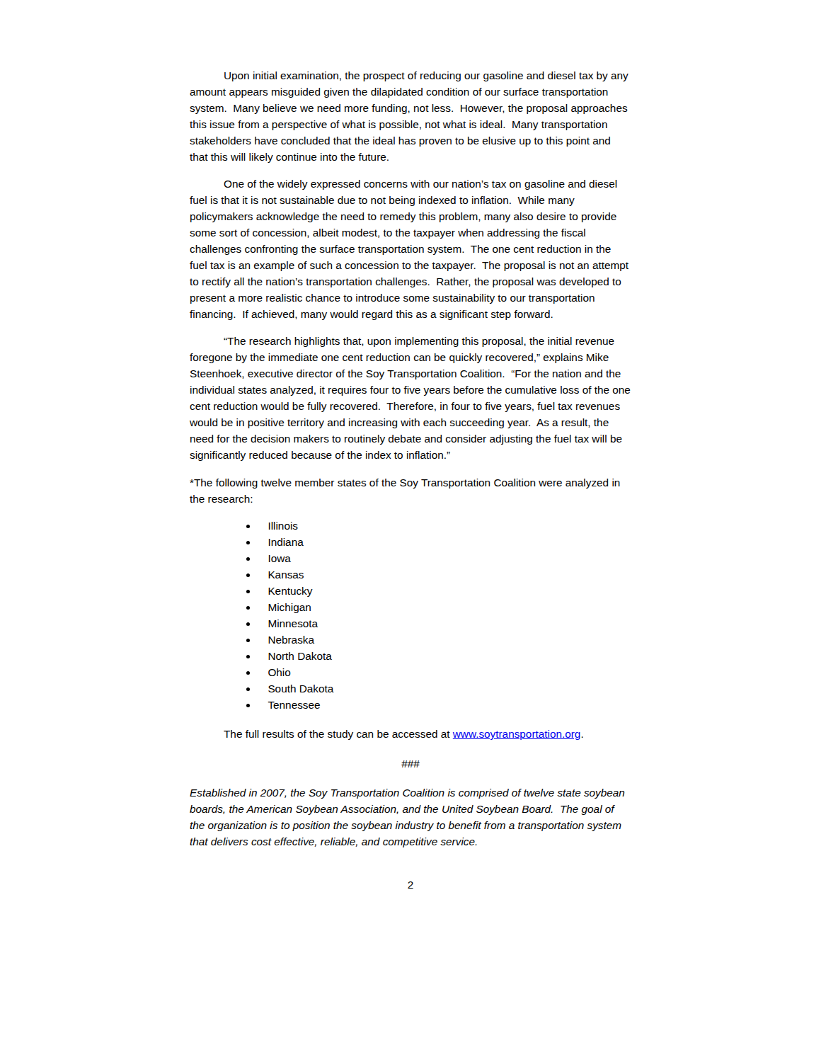Upon initial examination, the prospect of reducing our gasoline and diesel tax by any amount appears misguided given the dilapidated condition of our surface transportation system. Many believe we need more funding, not less. However, the proposal approaches this issue from a perspective of what is possible, not what is ideal. Many transportation stakeholders have concluded that the ideal has proven to be elusive up to this point and that this will likely continue into the future.
One of the widely expressed concerns with our nation’s tax on gasoline and diesel fuel is that it is not sustainable due to not being indexed to inflation. While many policymakers acknowledge the need to remedy this problem, many also desire to provide some sort of concession, albeit modest, to the taxpayer when addressing the fiscal challenges confronting the surface transportation system. The one cent reduction in the fuel tax is an example of such a concession to the taxpayer. The proposal is not an attempt to rectify all the nation’s transportation challenges. Rather, the proposal was developed to present a more realistic chance to introduce some sustainability to our transportation financing. If achieved, many would regard this as a significant step forward.
“The research highlights that, upon implementing this proposal, the initial revenue foregone by the immediate one cent reduction can be quickly recovered,” explains Mike Steenhoek, executive director of the Soy Transportation Coalition. “For the nation and the individual states analyzed, it requires four to five years before the cumulative loss of the one cent reduction would be fully recovered. Therefore, in four to five years, fuel tax revenues would be in positive territory and increasing with each succeeding year. As a result, the need for the decision makers to routinely debate and consider adjusting the fuel tax will be significantly reduced because of the index to inflation.”
*The following twelve member states of the Soy Transportation Coalition were analyzed in the research:
Illinois
Indiana
Iowa
Kansas
Kentucky
Michigan
Minnesota
Nebraska
North Dakota
Ohio
South Dakota
Tennessee
The full results of the study can be accessed at www.soytransportation.org.
###
Established in 2007, the Soy Transportation Coalition is comprised of twelve state soybean boards, the American Soybean Association, and the United Soybean Board. The goal of the organization is to position the soybean industry to benefit from a transportation system that delivers cost effective, reliable, and competitive service.
2